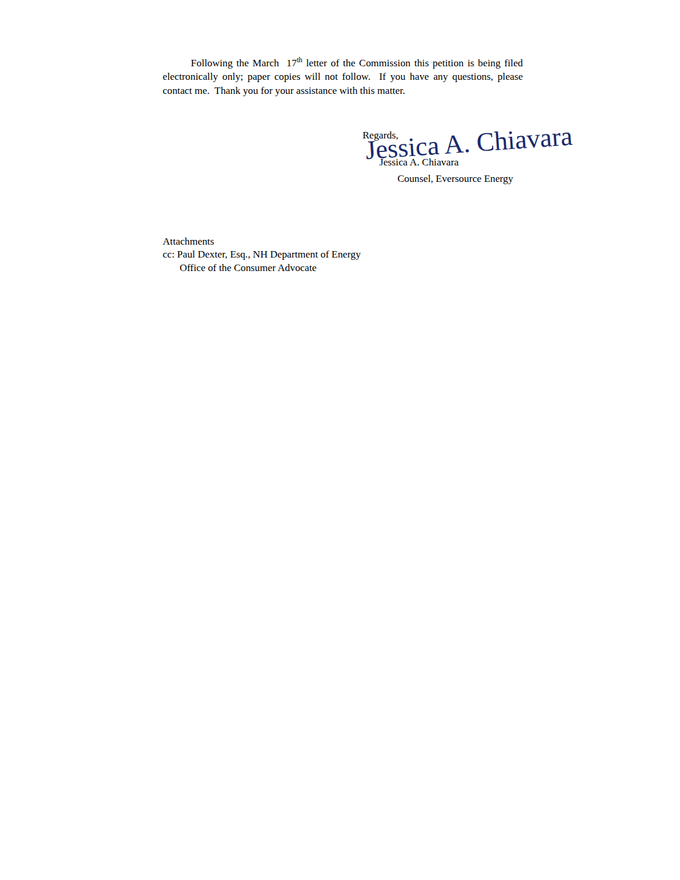Following the March 17th letter of the Commission this petition is being filed electronically only; paper copies will not follow. If you have any questions, please contact me. Thank you for your assistance with this matter.
Regards,
Jessica A. Chiavara
Jessica A. Chiavara
Counsel, Eversource Energy
Attachments
cc: Paul Dexter, Esq., NH Department of Energy
Office of the Consumer Advocate